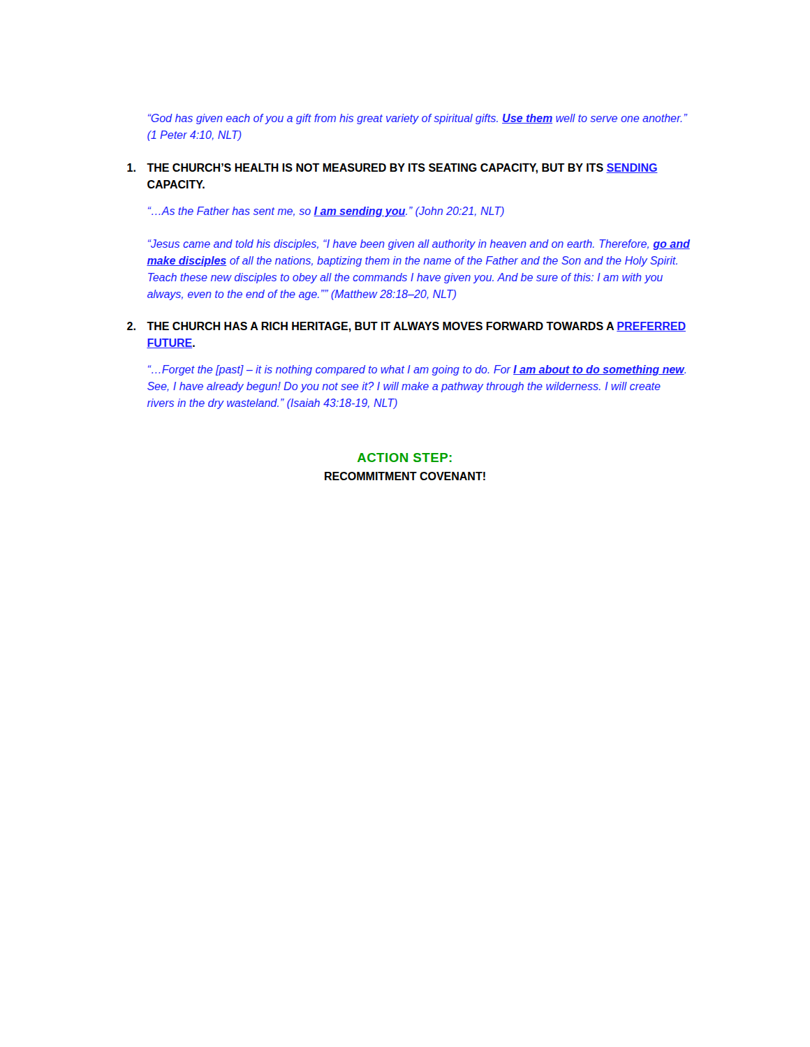“God has given each of you a gift from his great variety of spiritual gifts. Use them well to serve one another.” (1 Peter 4:10, NLT)
The church’s health is not measured by its seating capacity, but by its sending capacity.
“…As the Father has sent me, so I am sending you.” (John 20:21, NLT)
“Jesus came and told his disciples, “I have been given all authority in heaven and on earth. Therefore, go and make disciples of all the nations, baptizing them in the name of the Father and the Son and the Holy Spirit. Teach these new disciples to obey all the commands I have given you. And be sure of this: I am with you always, even to the end of the age.”” (Matthew 28:18–20, NLT)
The church has a rich heritage, but it always moves forward towards a preferred future.
“…Forget the [past] – it is nothing compared to what I am going to do. For I am about to do something new. See, I have already begun! Do you not see it? I will make a pathway through the wilderness. I will create rivers in the dry wasteland.” (Isaiah 43:18-19, NLT)
ACTION STEP:
RECOMMITMENT COVENANT!